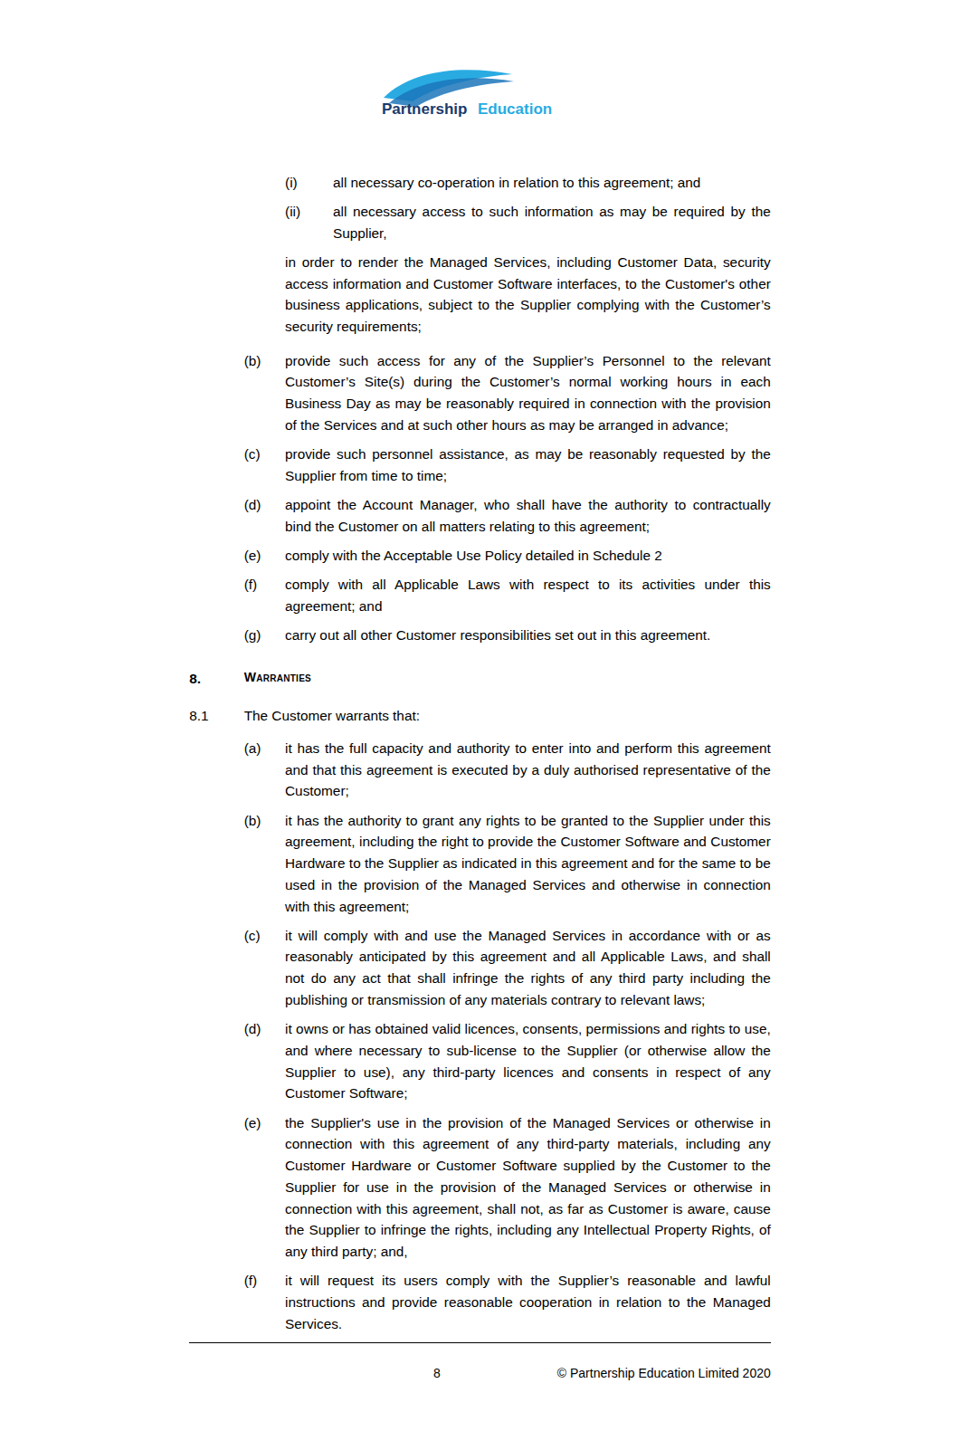Partnership Education
(i)
all necessary co-operation in relation to this agreement; and
(ii)
all necessary access to such information as may be required by the Supplier,
in order to render the Managed Services, including Customer Data, security access information and Customer Software interfaces, to the Customer's other business applications, subject to the Supplier complying with the Customer’s security requirements;
(b)
provide such access for any of the Supplier’s Personnel to the relevant Customer’s Site(s) during the Customer’s normal working hours in each Business Day as may be reasonably required in connection with the provision of the Services and at such other hours as may be arranged in advance;
(c)
provide such personnel assistance, as may be reasonably requested by the Supplier from time to time;
(d)
appoint the Account Manager, who shall have the authority to contractually bind the Customer on all matters relating to this agreement;
(e)
comply with the Acceptable Use Policy detailed in Schedule 2
(f)
comply with all Applicable Laws with respect to its activities under this agreement; and
(g)
carry out all other Customer responsibilities set out in this agreement.
8.
Warranties
8.1
The Customer warrants that:
(a)
it has the full capacity and authority to enter into and perform this agreement and that this agreement is executed by a duly authorised representative of the Customer;
(b)
it has the authority to grant any rights to be granted to the Supplier under this agreement, including the right to provide the Customer Software and Customer Hardware to the Supplier as indicated in this agreement and for the same to be used in the provision of the Managed Services and otherwise in connection with this agreement;
(c)
it will comply with and use the Managed Services in accordance with or as reasonably anticipated by this agreement and all Applicable Laws, and shall not do any act that shall infringe the rights of any third party including the publishing or transmission of any materials contrary to relevant laws;
(d)
it owns or has obtained valid licences, consents, permissions and rights to use, and where necessary to sub-license to the Supplier (or otherwise allow the Supplier to use), any third-party licences and consents in respect of any Customer Software;
(e)
the Supplier's use in the provision of the Managed Services or otherwise in connection with this agreement of any third-party materials, including any Customer Hardware or Customer Software supplied by the Customer to the Supplier for use in the provision of the Managed Services or otherwise in connection with this agreement, shall not, as far as Customer is aware, cause the Supplier to infringe the rights, including any Intellectual Property Rights, of any third party; and,
(f)
it will request its users comply with the Supplier’s reasonable and lawful instructions and provide reasonable cooperation in relation to the Managed Services.
8 © Partnership Education Limited 2020